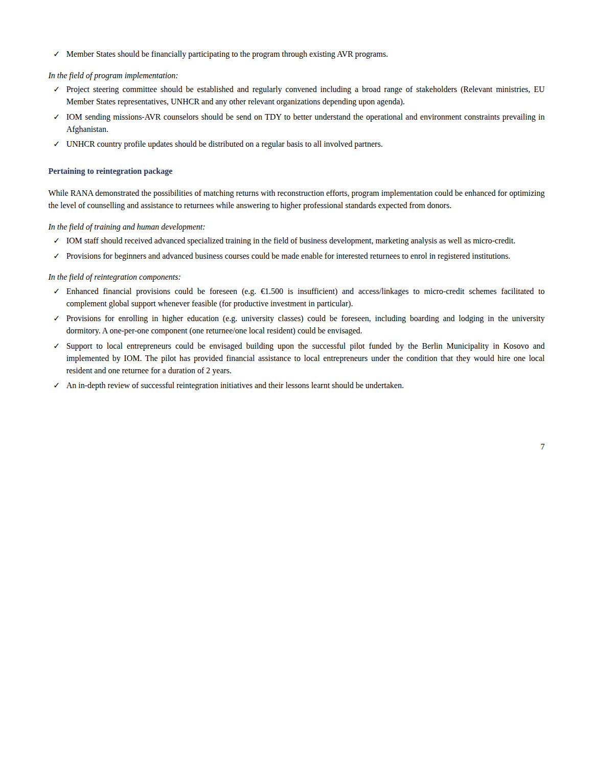Member States should be financially participating to the program through existing AVR programs.
In the field of program implementation:
Project steering committee should be established and regularly convened including a broad range of stakeholders (Relevant ministries, EU Member States representatives, UNHCR and any other relevant organizations depending upon agenda).
IOM sending missions-AVR counselors should be send on TDY to better understand the operational and environment constraints prevailing in Afghanistan.
UNHCR country profile updates should be distributed on a regular basis to all involved partners.
Pertaining to reintegration package
While RANA demonstrated the possibilities of matching returns with reconstruction efforts, program implementation could be enhanced for optimizing the level of counselling and assistance to returnees while answering to higher professional standards expected from donors.
In the field of training and human development:
IOM staff should received advanced specialized training in the field of business development, marketing analysis as well as micro-credit.
Provisions for beginners and advanced business courses could be made enable for interested returnees to enrol in registered institutions.
In the field of reintegration components:
Enhanced financial provisions could be foreseen (e.g. €1.500 is insufficient) and access/linkages to micro-credit schemes facilitated to complement global support whenever feasible (for productive investment in particular).
Provisions for enrolling in higher education (e.g. university classes) could be foreseen, including boarding and lodging in the university dormitory. A one-per-one component (one returnee/one local resident) could be envisaged.
Support to local entrepreneurs could be envisaged building upon the successful pilot funded by the Berlin Municipality in Kosovo and implemented by IOM. The pilot has provided financial assistance to local entrepreneurs under the condition that they would hire one local resident and one returnee for a duration of 2 years.
An in-depth review of successful reintegration initiatives and their lessons learnt should be undertaken.
7